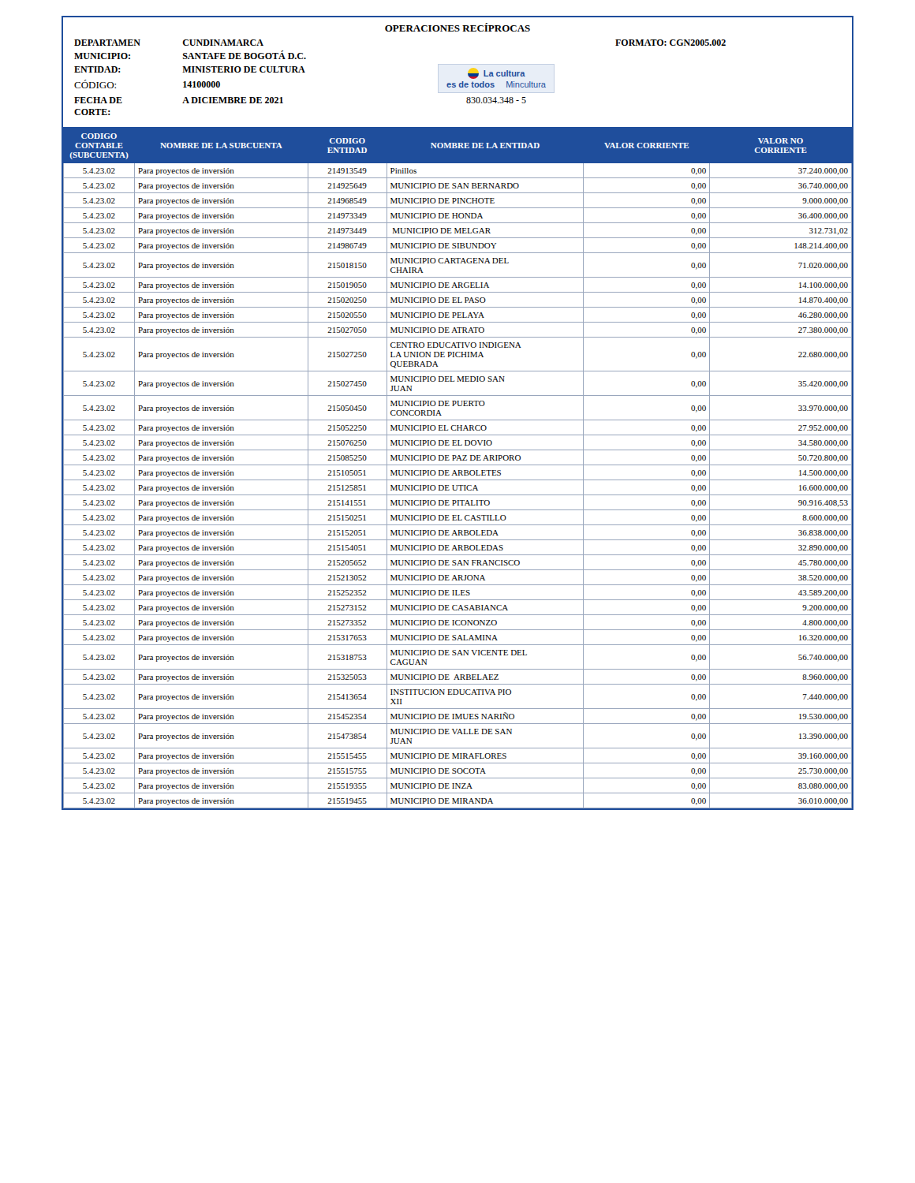OPERACIONES RECÍPROCAS
| DEPARTAMEN | CUNDINAMARCA | | FORMATO: CGN2005.002 |
| MUNICIPIO: | SANTAFE DE BOGOTÁ D.C. | |
| ENTIDAD: | MINISTERIO DE CULTURA | La cultura es de todos Mincultura | |
| CÓDIGO: | 14100000 | |
| FECHA DE CORTE: | A DICIEMBRE DE 2021 | 830.034.348 - 5 | |
| CODIGO CONTABLE (SUBCUENTA) | NOMBRE DE LA SUBCUENTA | CODIGO ENTIDAD | NOMBRE DE LA ENTIDAD | VALOR CORRIENTE | VALOR NO CORRIENTE |
| --- | --- | --- | --- | --- | --- |
| 5.4.23.02 | Para proyectos de inversión | 214913549 | Pinillos | 0,00 | 37.240.000,00 |
| 5.4.23.02 | Para proyectos de inversión | 214925649 | MUNICIPIO DE SAN BERNARDO | 0,00 | 36.740.000,00 |
| 5.4.23.02 | Para proyectos de inversión | 214968549 | MUNICIPIO DE PINCHOTE | 0,00 | 9.000.000,00 |
| 5.4.23.02 | Para proyectos de inversión | 214973349 | MUNICIPIO DE HONDA | 0,00 | 36.400.000,00 |
| 5.4.23.02 | Para proyectos de inversión | 214973449 | MUNICIPIO DE MELGAR | 0,00 | 312.731,02 |
| 5.4.23.02 | Para proyectos de inversión | 214986749 | MUNICIPIO DE SIBUNDOY | 0,00 | 148.214.400,00 |
| 5.4.23.02 | Para proyectos de inversión | 215018150 | MUNICIPIO CARTAGENA DEL CHAIRA | 0,00 | 71.020.000,00 |
| 5.4.23.02 | Para proyectos de inversión | 215019050 | MUNICIPIO DE ARGELIA | 0,00 | 14.100.000,00 |
| 5.4.23.02 | Para proyectos de inversión | 215020250 | MUNICIPIO DE EL PASO | 0,00 | 14.870.400,00 |
| 5.4.23.02 | Para proyectos de inversión | 215020550 | MUNICIPIO DE PELAYA | 0,00 | 46.280.000,00 |
| 5.4.23.02 | Para proyectos de inversión | 215027050 | MUNICIPIO DE ATRATO | 0,00 | 27.380.000,00 |
| 5.4.23.02 | Para proyectos de inversión | 215027250 | CENTRO EDUCATIVO INDIGENA LA UNION DE PICHIMA QUEBRADA | 0,00 | 22.680.000,00 |
| 5.4.23.02 | Para proyectos de inversión | 215027450 | MUNICIPIO DEL MEDIO SAN JUAN | 0,00 | 35.420.000,00 |
| 5.4.23.02 | Para proyectos de inversión | 215050450 | MUNICIPIO DE PUERTO CONCORDIA | 0,00 | 33.970.000,00 |
| 5.4.23.02 | Para proyectos de inversión | 215052250 | MUNICIPIO EL CHARCO | 0,00 | 27.952.000,00 |
| 5.4.23.02 | Para proyectos de inversión | 215076250 | MUNICIPIO DE EL DOVIO | 0,00 | 34.580.000,00 |
| 5.4.23.02 | Para proyectos de inversión | 215085250 | MUNICIPIO DE PAZ DE ARIPORO | 0,00 | 50.720.800,00 |
| 5.4.23.02 | Para proyectos de inversión | 215105051 | MUNICIPIO DE ARBOLETES | 0,00 | 14.500.000,00 |
| 5.4.23.02 | Para proyectos de inversión | 215125851 | MUNICIPIO DE UTICA | 0,00 | 16.600.000,00 |
| 5.4.23.02 | Para proyectos de inversión | 215141551 | MUNICIPIO DE PITALITO | 0,00 | 90.916.408,53 |
| 5.4.23.02 | Para proyectos de inversión | 215150251 | MUNICIPIO DE EL CASTILLO | 0,00 | 8.600.000,00 |
| 5.4.23.02 | Para proyectos de inversión | 215152051 | MUNICIPIO DE ARBOLEDA | 0,00 | 36.838.000,00 |
| 5.4.23.02 | Para proyectos de inversión | 215154051 | MUNICIPIO DE ARBOLEDAS | 0,00 | 32.890.000,00 |
| 5.4.23.02 | Para proyectos de inversión | 215205652 | MUNICIPIO DE SAN FRANCISCO | 0,00 | 45.780.000,00 |
| 5.4.23.02 | Para proyectos de inversión | 215213052 | MUNICIPIO DE ARJONA | 0,00 | 38.520.000,00 |
| 5.4.23.02 | Para proyectos de inversión | 215252352 | MUNICIPIO DE ILES | 0,00 | 43.589.200,00 |
| 5.4.23.02 | Para proyectos de inversión | 215273152 | MUNICIPIO DE CASABIANCA | 0,00 | 9.200.000,00 |
| 5.4.23.02 | Para proyectos de inversión | 215273352 | MUNICIPIO DE ICONONZO | 0,00 | 4.800.000,00 |
| 5.4.23.02 | Para proyectos de inversión | 215317653 | MUNICIPIO DE SALAMINA | 0,00 | 16.320.000,00 |
| 5.4.23.02 | Para proyectos de inversión | 215318753 | MUNICIPIO DE SAN VICENTE DEL CAGUAN | 0,00 | 56.740.000,00 |
| 5.4.23.02 | Para proyectos de inversión | 215325053 | MUNICIPIO DE ARBELAEZ | 0,00 | 8.960.000,00 |
| 5.4.23.02 | Para proyectos de inversión | 215413654 | INSTITUCION EDUCATIVA PIO XII | 0,00 | 7.440.000,00 |
| 5.4.23.02 | Para proyectos de inversión | 215452354 | MUNICIPIO DE IMUES NARIÑO | 0,00 | 19.530.000,00 |
| 5.4.23.02 | Para proyectos de inversión | 215473854 | MUNICIPIO DE VALLE DE SAN JUAN | 0,00 | 13.390.000,00 |
| 5.4.23.02 | Para proyectos de inversión | 215515455 | MUNICIPIO DE MIRAFLORES | 0,00 | 39.160.000,00 |
| 5.4.23.02 | Para proyectos de inversión | 215515755 | MUNICIPIO DE SOCOTA | 0,00 | 25.730.000,00 |
| 5.4.23.02 | Para proyectos de inversión | 215519355 | MUNICIPIO DE INZA | 0,00 | 83.080.000,00 |
| 5.4.23.02 | Para proyectos de inversión | 215519455 | MUNICIPIO DE MIRANDA | 0,00 | 36.010.000,00 |